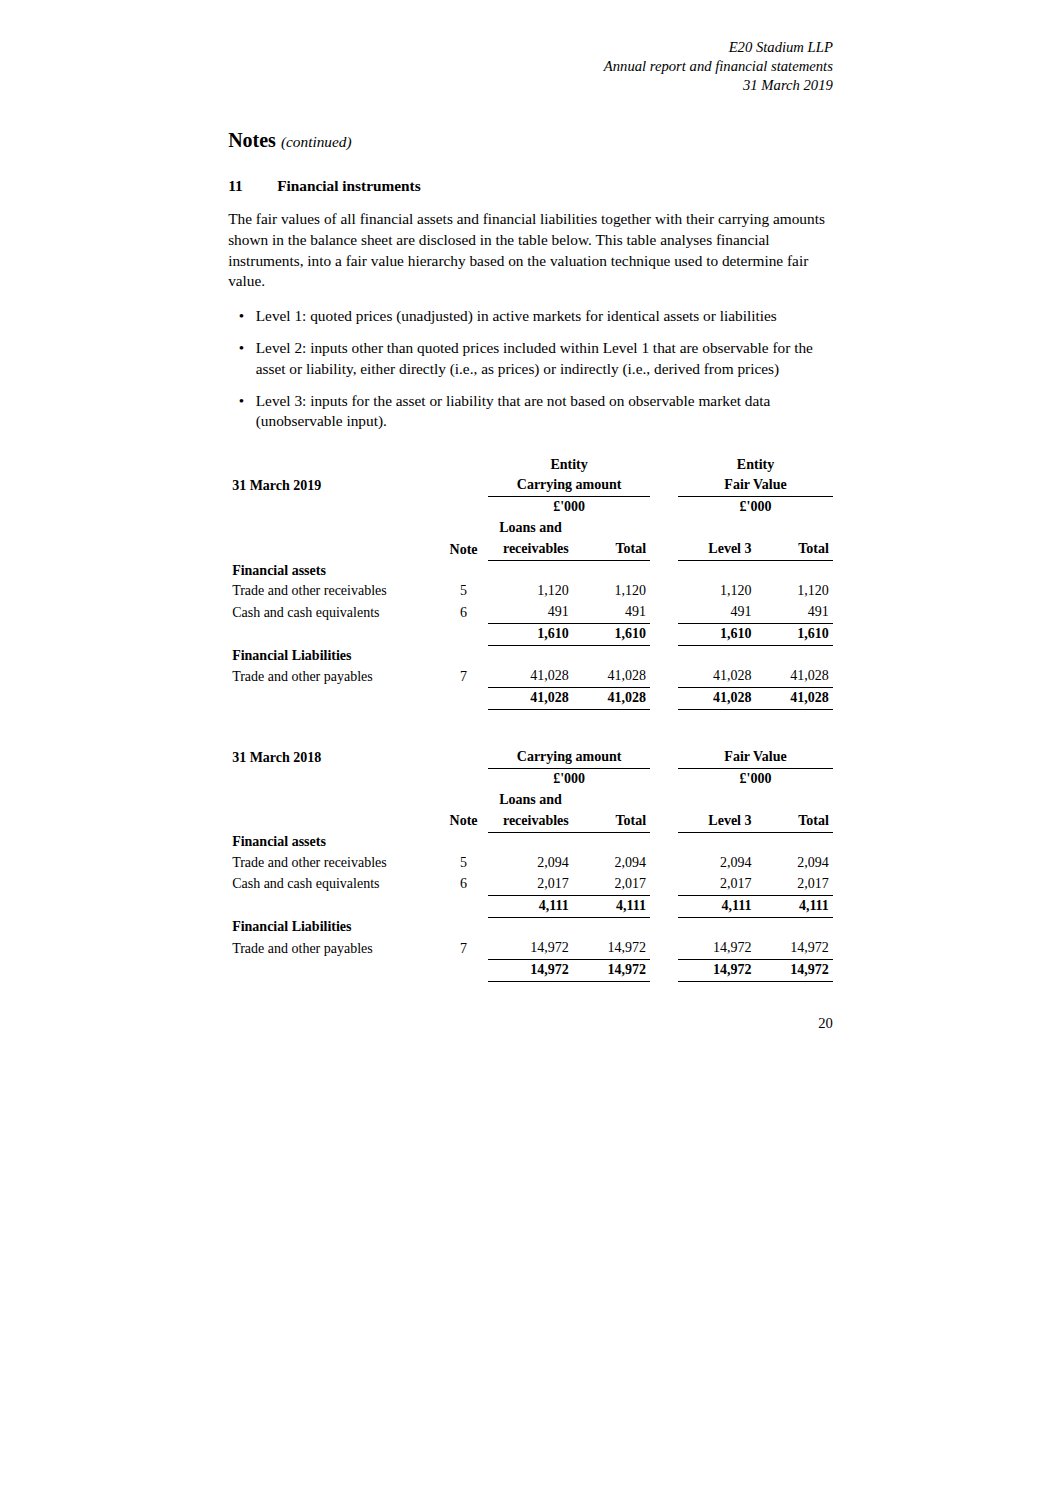E20 Stadium LLP
Annual report and financial statements
31 March 2019
Notes (continued)
11 Financial instruments
The fair values of all financial assets and financial liabilities together with their carrying amounts shown in the balance sheet are disclosed in the table below. This table analyses financial instruments, into a fair value hierarchy based on the valuation technique used to determine fair value.
Level 1: quoted prices (unadjusted) in active markets for identical assets or liabilities
Level 2: inputs other than quoted prices included within Level 1 that are observable for the asset or liability, either directly (i.e., as prices) or indirectly (i.e., derived from prices)
Level 3: inputs for the asset or liability that are not based on observable market data (unobservable input).
| | | Entity | | Entity |
| 31 March 2019 | | Carrying amount | | Fair Value |
| | | £'000 | | £'000 |
| | | Loans and | | | | |
| | Note | receivables | Total | | Level 3 | Total |
| Financial assets | | | | | | |
| Trade and other receivables | 5 | 1,120 | 1,120 | | 1,120 | 1,120 |
| Cash and cash equivalents | 6 | 491 | 491 | | 491 | 491 |
| | | 1,610 | 1,610 | | 1,610 | 1,610 |
| Financial Liabilities | | | | | | |
| Trade and other payables | 7 | 41,028 | 41,028 | | 41,028 | 41,028 |
| | | 41,028 | 41,028 | | 41,028 | 41,028 |
| 31 March 2018 | | Carrying amount | | Fair Value |
| | | £'000 | | £'000 |
| | | Loans and | | | | |
| | Note | receivables | Total | | Level 3 | Total |
| Financial assets | | | | | | |
| Trade and other receivables | 5 | 2,094 | 2,094 | | 2,094 | 2,094 |
| Cash and cash equivalents | 6 | 2,017 | 2,017 | | 2,017 | 2,017 |
| | | 4,111 | 4,111 | | 4,111 | 4,111 |
| Financial Liabilities | | | | | | |
| Trade and other payables | 7 | 14,972 | 14,972 | | 14,972 | 14,972 |
| | | 14,972 | 14,972 | | 14,972 | 14,972 |
20